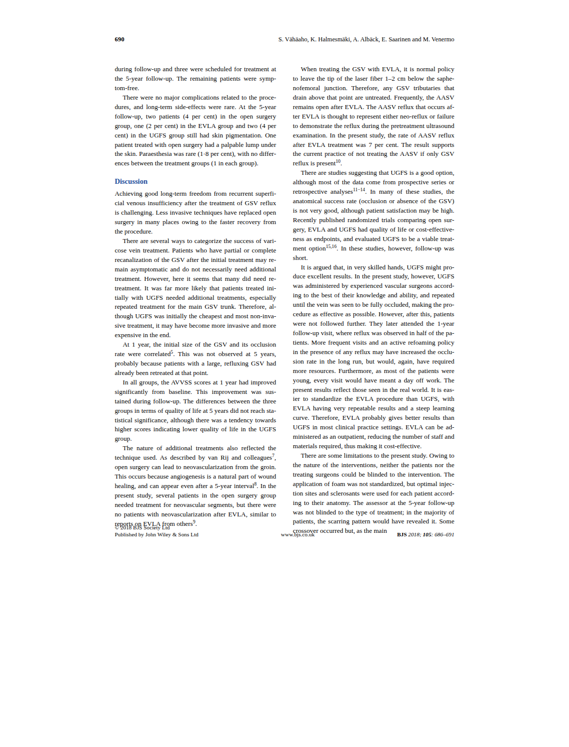690 S. Vähäaho, K. Halmesmäki, A. Albäck, E. Saarinen and M. Venermo
during follow-up and three were scheduled for treatment at the 5-year follow-up. The remaining patients were symptom-free.
There were no major complications related to the procedures, and long-term side-effects were rare. At the 5-year follow-up, two patients (4 per cent) in the open surgery group, one (2 per cent) in the EVLA group and two (4 per cent) in the UGFS group still had skin pigmentation. One patient treated with open surgery had a palpable lump under the skin. Paraesthesia was rare (1·8 per cent), with no differences between the treatment groups (1 in each group).
Discussion
Achieving good long-term freedom from recurrent superficial venous insufficiency after the treatment of GSV reflux is challenging. Less invasive techniques have replaced open surgery in many places owing to the faster recovery from the procedure.
There are several ways to categorize the success of varicose vein treatment. Patients who have partial or complete recanalization of the GSV after the initial treatment may remain asymptomatic and do not necessarily need additional treatment. However, here it seems that many did need retreatment. It was far more likely that patients treated initially with UGFS needed additional treatments, especially repeated treatment for the main GSV trunk. Therefore, although UGFS was initially the cheapest and most non-invasive treatment, it may have become more invasive and more expensive in the end.
At 1 year, the initial size of the GSV and its occlusion rate were correlated5. This was not observed at 5 years, probably because patients with a large, refluxing GSV had already been retreated at that point.
In all groups, the AVVSS scores at 1 year had improved significantly from baseline. This improvement was sustained during follow-up. The differences between the three groups in terms of quality of life at 5 years did not reach statistical significance, although there was a tendency towards higher scores indicating lower quality of life in the UGFS group.
The nature of additional treatments also reflected the technique used. As described by van Rij and colleagues7, open surgery can lead to neovascularization from the groin. This occurs because angiogenesis is a natural part of wound healing, and can appear even after a 5-year interval8. In the present study, several patients in the open surgery group needed treatment for neovascular segments, but there were no patients with neovascularization after EVLA, similar to reports on EVLA from others9.
When treating the GSV with EVLA, it is normal policy to leave the tip of the laser fiber 1–2 cm below the saphenofemoral junction. Therefore, any GSV tributaries that drain above that point are untreated. Frequently, the AASV remains open after EVLA. The AASV reflux that occurs after EVLA is thought to represent either neo-reflux or failure to demonstrate the reflux during the pretreatment ultrasound examination. In the present study, the rate of AASV reflux after EVLA treatment was 7 per cent. The result supports the current practice of not treating the AASV if only GSV reflux is present10.
There are studies suggesting that UGFS is a good option, although most of the data come from prospective series or retrospective analyses11−14. In many of these studies, the anatomical success rate (occlusion or absence of the GSV) is not very good, although patient satisfaction may be high. Recently published randomized trials comparing open surgery, EVLA and UGFS had quality of life or cost-effectiveness as endpoints, and evaluated UGFS to be a viable treatment option15,16. In these studies, however, follow-up was short.
It is argued that, in very skilled hands, UGFS might produce excellent results. In the present study, however, UGFS was administered by experienced vascular surgeons according to the best of their knowledge and ability, and repeated until the vein was seen to be fully occluded, making the procedure as effective as possible. However, after this, patients were not followed further. They later attended the 1-year follow-up visit, where reflux was observed in half of the patients. More frequent visits and an active refoaming policy in the presence of any reflux may have increased the occlusion rate in the long run, but would, again, have required more resources. Furthermore, as most of the patients were young, every visit would have meant a day off work. The present results reflect those seen in the real world. It is easier to standardize the EVLA procedure than UGFS, with EVLA having very repeatable results and a steep learning curve. Therefore, EVLA probably gives better results than UGFS in most clinical practice settings. EVLA can be administered as an outpatient, reducing the number of staff and materials required, thus making it cost-effective.
There are some limitations to the present study. Owing to the nature of the interventions, neither the patients nor the treating surgeons could be blinded to the intervention. The application of foam was not standardized, but optimal injection sites and sclerosants were used for each patient according to their anatomy. The assessor at the 5-year follow-up was not blinded to the type of treatment; in the majority of patients, the scarring pattern would have revealed it. Some crossover occurred but, as the main
© 2018 BJS Society Ltd
Published by John Wiley & Sons Ltd
www.bjs.co.uk
BJS 2018; 105: 686–691